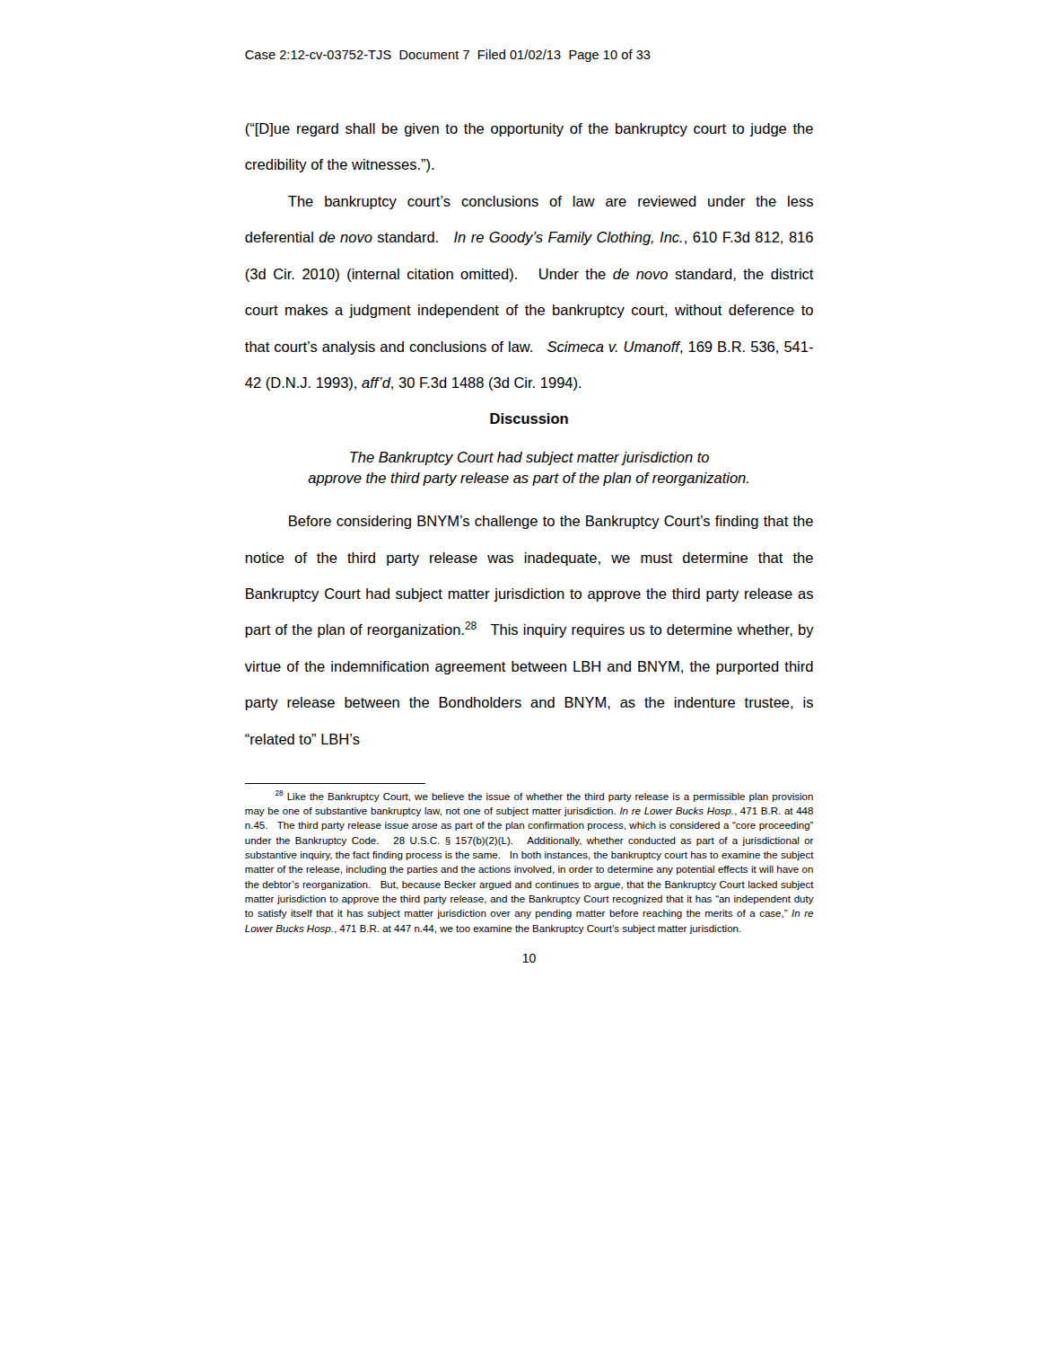Case 2:12-cv-03752-TJS Document 7 Filed 01/02/13 Page 10 of 33
(“[D]ue regard shall be given to the opportunity of the bankruptcy court to judge the credibility of the witnesses.”).
The bankruptcy court’s conclusions of law are reviewed under the less deferential de novo standard. In re Goody’s Family Clothing, Inc., 610 F.3d 812, 816 (3d Cir. 2010) (internal citation omitted). Under the de novo standard, the district court makes a judgment independent of the bankruptcy court, without deference to that court’s analysis and conclusions of law. Scimeca v. Umanoff, 169 B.R. 536, 541-42 (D.N.J. 1993), aff’d, 30 F.3d 1488 (3d Cir. 1994).
Discussion
The Bankruptcy Court had subject matter jurisdiction to
approve the third party release as part of the plan of reorganization.
Before considering BNYM’s challenge to the Bankruptcy Court’s finding that the notice of the third party release was inadequate, we must determine that the Bankruptcy Court had subject matter jurisdiction to approve the third party release as part of the plan of reorganization.28 This inquiry requires us to determine whether, by virtue of the indemnification agreement between LBH and BNYM, the purported third party release between the Bondholders and BNYM, as the indenture trustee, is “related to” LBH’s
28 Like the Bankruptcy Court, we believe the issue of whether the third party release is a permissible plan provision may be one of substantive bankruptcy law, not one of subject matter jurisdiction. In re Lower Bucks Hosp., 471 B.R. at 448 n.45. The third party release issue arose as part of the plan confirmation process, which is considered a “core proceeding” under the Bankruptcy Code. 28 U.S.C. § 157(b)(2)(L). Additionally, whether conducted as part of a jurisdictional or substantive inquiry, the fact finding process is the same. In both instances, the bankruptcy court has to examine the subject matter of the release, including the parties and the actions involved, in order to determine any potential effects it will have on the debtor’s reorganization. But, because Becker argued and continues to argue, that the Bankruptcy Court lacked subject matter jurisdiction to approve the third party release, and the Bankruptcy Court recognized that it has “an independent duty to satisfy itself that it has subject matter jurisdiction over any pending matter before reaching the merits of a case,” In re Lower Bucks Hosp., 471 B.R. at 447 n.44, we too examine the Bankruptcy Court’s subject matter jurisdiction.
10